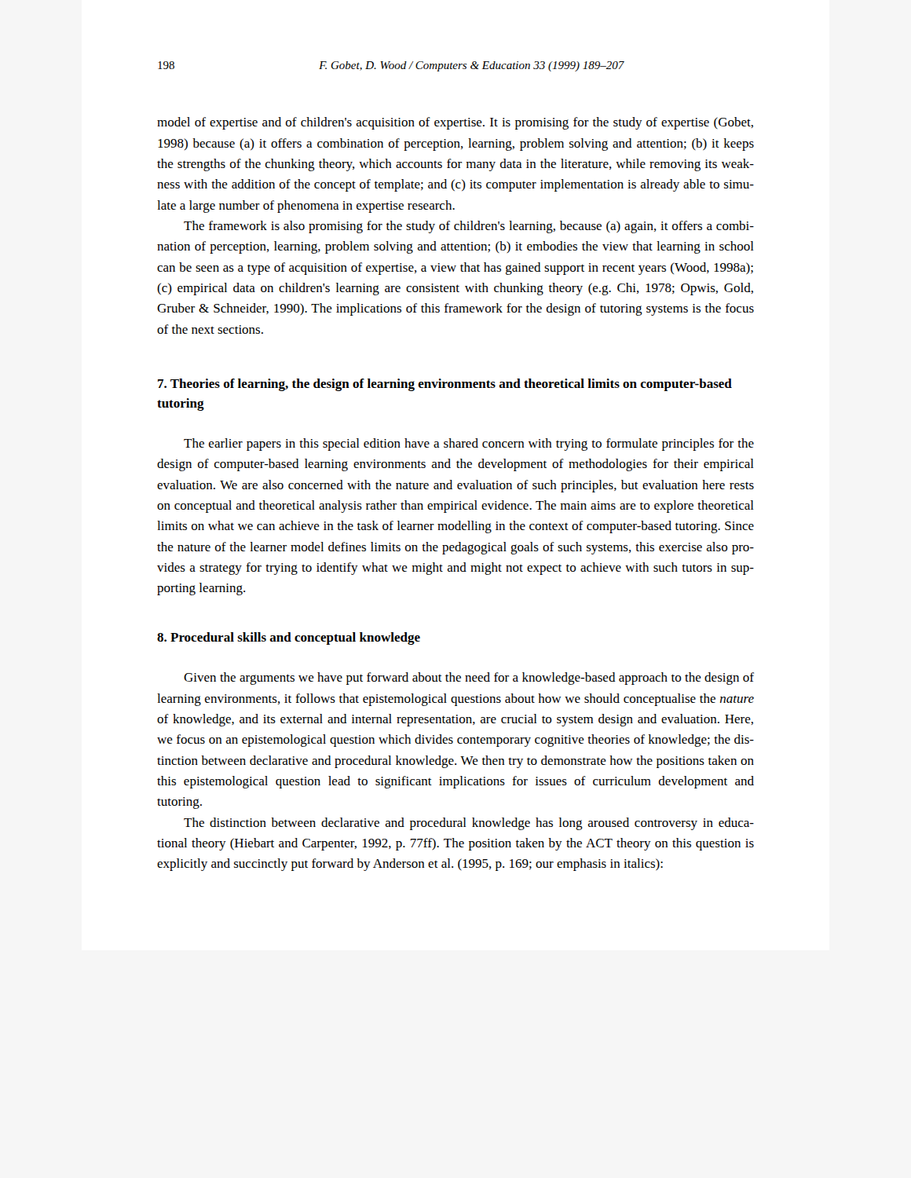198 F. Gobet, D. Wood / Computers & Education 33 (1999) 189–207
model of expertise and of children's acquisition of expertise. It is promising for the study of expertise (Gobet, 1998) because (a) it offers a combination of perception, learning, problem solving and attention; (b) it keeps the strengths of the chunking theory, which accounts for many data in the literature, while removing its weakness with the addition of the concept of template; and (c) its computer implementation is already able to simulate a large number of phenomena in expertise research.
The framework is also promising for the study of children's learning, because (a) again, it offers a combination of perception, learning, problem solving and attention; (b) it embodies the view that learning in school can be seen as a type of acquisition of expertise, a view that has gained support in recent years (Wood, 1998a); (c) empirical data on children's learning are consistent with chunking theory (e.g. Chi, 1978; Opwis, Gold, Gruber & Schneider, 1990). The implications of this framework for the design of tutoring systems is the focus of the next sections.
7. Theories of learning, the design of learning environments and theoretical limits on computer-based tutoring
The earlier papers in this special edition have a shared concern with trying to formulate principles for the design of computer-based learning environments and the development of methodologies for their empirical evaluation. We are also concerned with the nature and evaluation of such principles, but evaluation here rests on conceptual and theoretical analysis rather than empirical evidence. The main aims are to explore theoretical limits on what we can achieve in the task of learner modelling in the context of computer-based tutoring. Since the nature of the learner model defines limits on the pedagogical goals of such systems, this exercise also provides a strategy for trying to identify what we might and might not expect to achieve with such tutors in supporting learning.
8. Procedural skills and conceptual knowledge
Given the arguments we have put forward about the need for a knowledge-based approach to the design of learning environments, it follows that epistemological questions about how we should conceptualise the nature of knowledge, and its external and internal representation, are crucial to system design and evaluation. Here, we focus on an epistemological question which divides contemporary cognitive theories of knowledge; the distinction between declarative and procedural knowledge. We then try to demonstrate how the positions taken on this epistemological question lead to significant implications for issues of curriculum development and tutoring.
The distinction between declarative and procedural knowledge has long aroused controversy in educational theory (Hiebart and Carpenter, 1992, p. 77ff). The position taken by the ACT theory on this question is explicitly and succinctly put forward by Anderson et al. (1995, p. 169; our emphasis in italics):